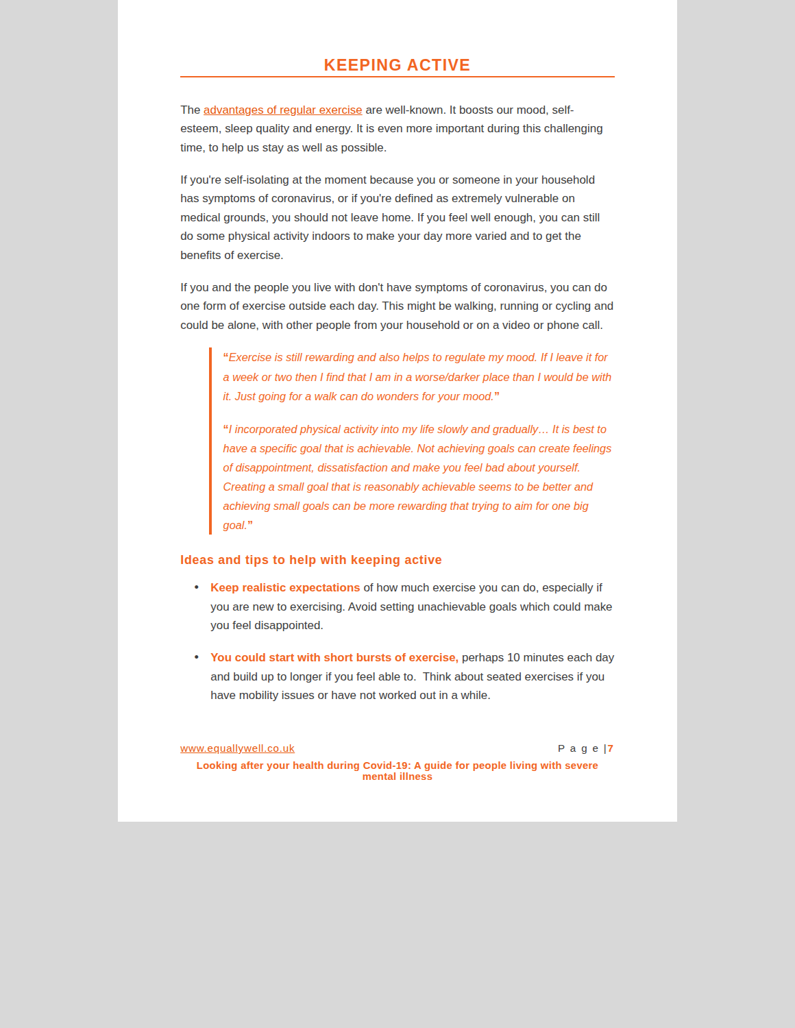Keeping Active
The advantages of regular exercise are well-known. It boosts our mood, self-esteem, sleep quality and energy. It is even more important during this challenging time, to help us stay as well as possible.
If you're self-isolating at the moment because you or someone in your household has symptoms of coronavirus, or if you're defined as extremely vulnerable on medical grounds, you should not leave home. If you feel well enough, you can still do some physical activity indoors to make your day more varied and to get the benefits of exercise.
If you and the people you live with don't have symptoms of coronavirus, you can do one form of exercise outside each day. This might be walking, running or cycling and could be alone, with other people from your household or on a video or phone call.
“Exercise is still rewarding and also helps to regulate my mood. If I leave it for a week or two then I find that I am in a worse/darker place than I would be with it. Just going for a walk can do wonders for your mood.”
“I incorporated physical activity into my life slowly and gradually… It is best to have a specific goal that is achievable. Not achieving goals can create feelings of disappointment, dissatisfaction and make you feel bad about yourself. Creating a small goal that is reasonably achievable seems to be better and achieving small goals can be more rewarding that trying to aim for one big goal.”
Ideas and tips to help with keeping active
Keep realistic expectations of how much exercise you can do, especially if you are new to exercising. Avoid setting unachievable goals which could make you feel disappointed.
You could start with short bursts of exercise, perhaps 10 minutes each day and build up to longer if you feel able to. Think about seated exercises if you have mobility issues or have not worked out in a while.
www.equallywell.co.uk P a g e |7
Looking after your health during Covid-19: A guide for people living with severe mental illness